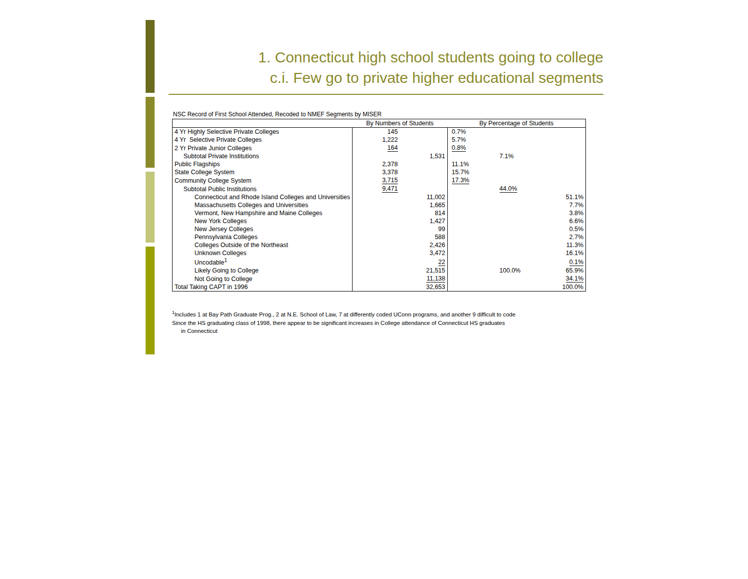1. Connecticut high school students going to college
c.i. Few go to private higher educational segments
NSC Record of First School Attended, Recoded to NMEF Segments by MISER
| | By Numbers of Students | By Percentage of Students |
| --- | --- | --- |
| 4 Yr Highly Selective Private Colleges | 145 | | 0.7% | | |
| 4 Yr Selective Private Colleges | 1,222 | | 5.7% | | |
| 2 Yr Private Junior Colleges | 164 | | 0.8% | | |
| Subtotal Private Institutions | | 1,531 | | 7.1% | |
| Public Flagships | 2,378 | | 11.1% | | |
| State College System | 3,378 | | 15.7% | | |
| Community College System | 3,715 | | 17.3% | | |
| Subtotal Public Institutions | 9,471 | | | 44.0% | |
| Connecticut and Rhode Island Colleges and Universities | | 11,002 | | | 51.1% |
| Massachusetts Colleges and Universities | | 1,665 | | | 7.7% |
| Vermont, New Hampshire and Maine Colleges | | 814 | | | 3.8% |
| New York Colleges | | 1,427 | | | 6.6% |
| New Jersey Colleges | | 99 | | | 0.5% |
| Pennsylvania Colleges | | 588 | | | 2.7% |
| Colleges Outside of the Northeast | | 2,426 | | | 11.3% |
| Unknown Colleges | | 3,472 | | | 16.1% |
| Uncodable 1 | | 22 | | | 0.1% |
| Likely Going to College | | 21,515 | | 100.0% | 65.9% |
| Not Going to College | | 11,138 | | | 34.1% |
| Total Taking CAPT in 1996 | | 32,653 | | | 100.0% |
1Includes 1 at Bay Path Graduate Prog., 2 at N.E. School of Law, 7 at differently coded UConn programs, and another 9 difficult to code
Since the HS graduating class of 1998, there appear to be significant increases in College attendance of Connecticut HS graduates
in Connecticut